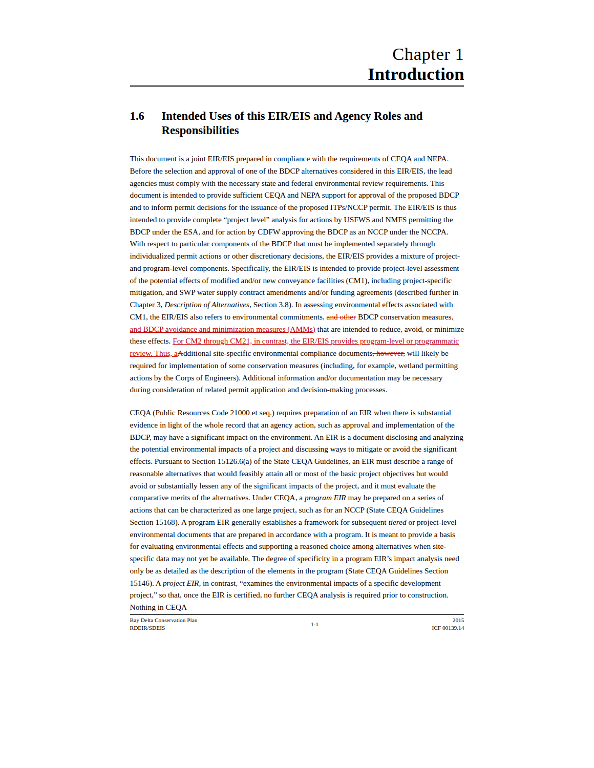Chapter 1
Introduction
1.6 Intended Uses of this EIR/EIS and Agency Roles and Responsibilities
This document is a joint EIR/EIS prepared in compliance with the requirements of CEQA and NEPA. Before the selection and approval of one of the BDCP alternatives considered in this EIR/EIS, the lead agencies must comply with the necessary state and federal environmental review requirements. This document is intended to provide sufficient CEQA and NEPA support for approval of the proposed BDCP and to inform permit decisions for the issuance of the proposed ITPs/NCCP permit. The EIR/EIS is thus intended to provide complete “project level” analysis for actions by USFWS and NMFS permitting the BDCP under the ESA, and for action by CDFW approving the BDCP as an NCCP under the NCCPA. With respect to particular components of the BDCP that must be implemented separately through individualized permit actions or other discretionary decisions, the EIR/EIS provides a mixture of project- and program-level components. Specifically, the EIR/EIS is intended to provide project-level assessment of the potential effects of modified and/or new conveyance facilities (CM1), including project-specific mitigation, and SWP water supply contract amendments and/or funding agreements (described further in Chapter 3, Description of Alternatives, Section 3.8). In assessing environmental effects associated with CM1, the EIR/EIS also refers to environmental commitments, and other BDCP conservation measures, and BDCP avoidance and minimization measures (AMMs) that are intended to reduce, avoid, or minimize these effects. For CM2 through CM21, in contrast, the EIR/EIS provides program-level or programmatic review. Thus, a Additional site-specific environmental compliance documents, however, will likely be required for implementation of some conservation measures (including, for example, wetland permitting actions by the Corps of Engineers). Additional information and/or documentation may be necessary during consideration of related permit application and decision-making processes.
CEQA (Public Resources Code 21000 et seq.) requires preparation of an EIR when there is substantial evidence in light of the whole record that an agency action, such as approval and implementation of the BDCP, may have a significant impact on the environment. An EIR is a document disclosing and analyzing the potential environmental impacts of a project and discussing ways to mitigate or avoid the significant effects. Pursuant to Section 15126.6(a) of the State CEQA Guidelines, an EIR must describe a range of reasonable alternatives that would feasibly attain all or most of the basic project objectives but would avoid or substantially lessen any of the significant impacts of the project, and it must evaluate the comparative merits of the alternatives. Under CEQA, a program EIR may be prepared on a series of actions that can be characterized as one large project, such as for an NCCP (State CEQA Guidelines Section 15168). A program EIR generally establishes a framework for subsequent tiered or project-level environmental documents that are prepared in accordance with a program. It is meant to provide a basis for evaluating environmental effects and supporting a reasoned choice among alternatives when site-specific data may not yet be available. The degree of specificity in a program EIR’s impact analysis need only be as detailed as the description of the elements in the program (State CEQA Guidelines Section 15146). A project EIR, in contrast, “examines the environmental impacts of a specific development project,” so that, once the EIR is certified, no further CEQA analysis is required prior to construction. Nothing in CEQA
Bay Delta Conservation Plan
RDEIR/SDEIS
1-1
2015
ICF 00139.14